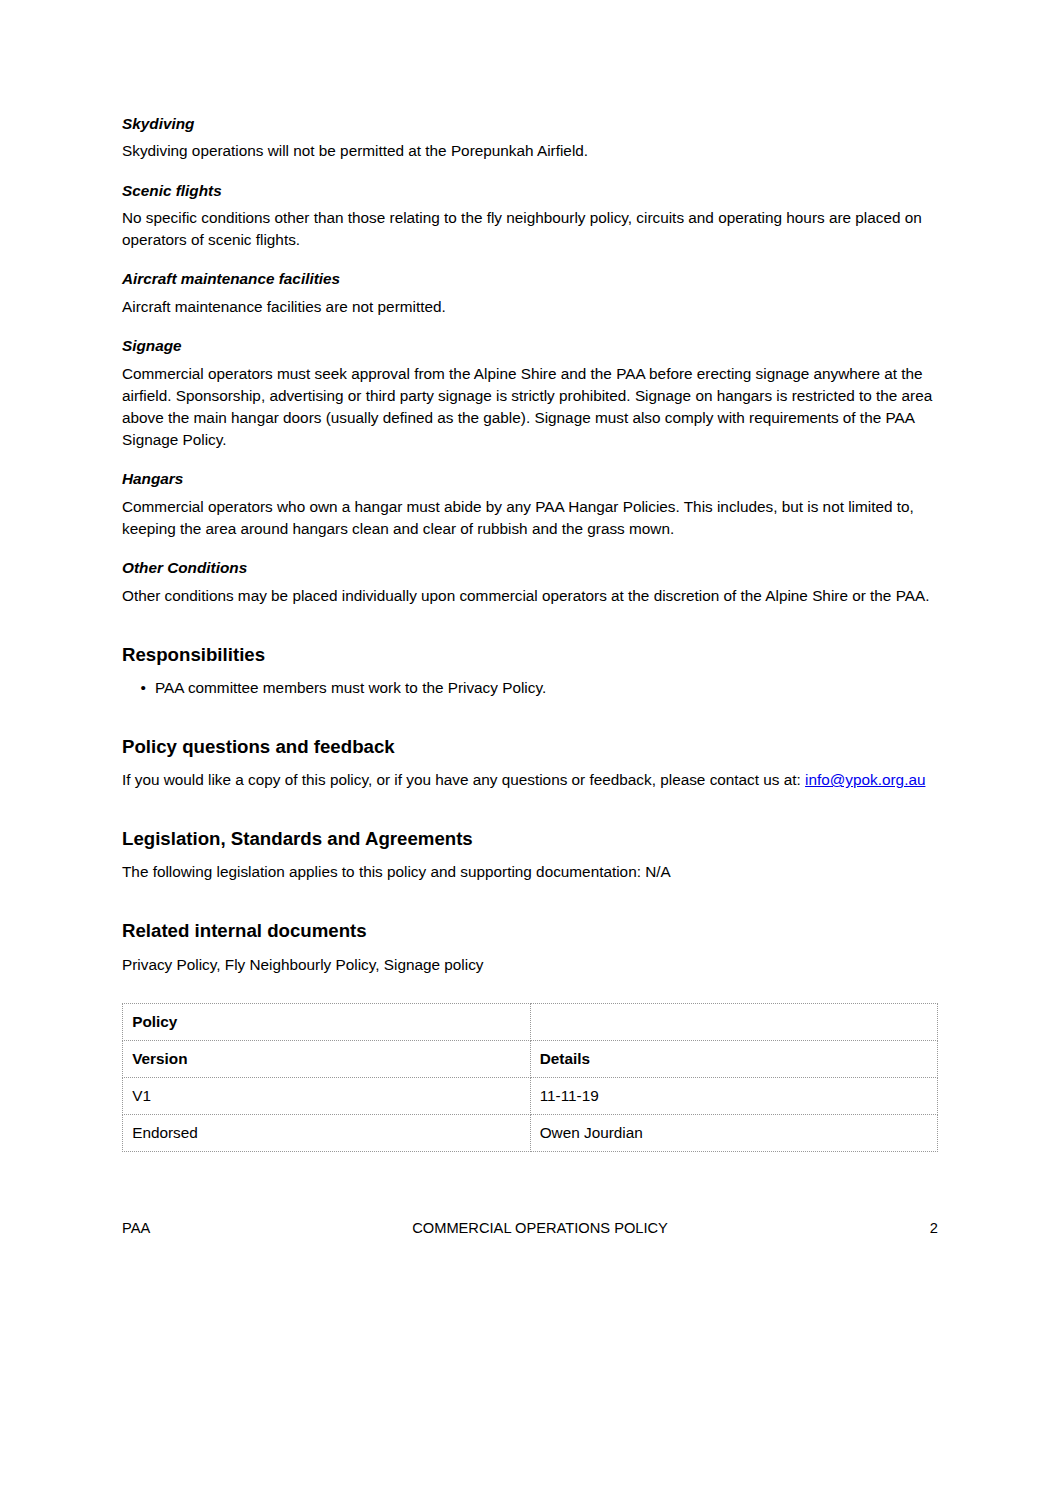Skydiving
Skydiving operations will not be permitted at the Porepunkah Airfield.
Scenic flights
No specific conditions other than those relating to the fly neighbourly policy, circuits and operating hours are placed on operators of scenic flights.
Aircraft maintenance facilities
Aircraft maintenance facilities are not permitted.
Signage
Commercial operators must seek approval from the Alpine Shire and the PAA before erecting signage anywhere at the airfield. Sponsorship, advertising or third party signage is strictly prohibited. Signage on hangars is restricted to the area above the main hangar doors (usually defined as the gable). Signage must also comply with requirements of the PAA Signage Policy.
Hangars
Commercial operators who own a hangar must abide by any PAA Hangar Policies. This includes, but is not limited to, keeping the area around hangars clean and clear of rubbish and the grass mown.
Other Conditions
Other conditions may be placed individually upon commercial operators at the discretion of the Alpine Shire or the PAA.
Responsibilities
PAA committee members must work to the Privacy Policy.
Policy questions and feedback
If you would like a copy of this policy, or if you have any questions or feedback, please contact us at: info@ypok.org.au
Legislation, Standards and Agreements
The following legislation applies to this policy and supporting documentation: N/A
Related internal documents
Privacy Policy, Fly Neighbourly Policy, Signage policy
| Policy | |
| Version | Details |
| V1 | 11-11-19 |
| Endorsed | Owen Jourdian |
PAA COMMERCIAL OPERATIONS POLICY 2